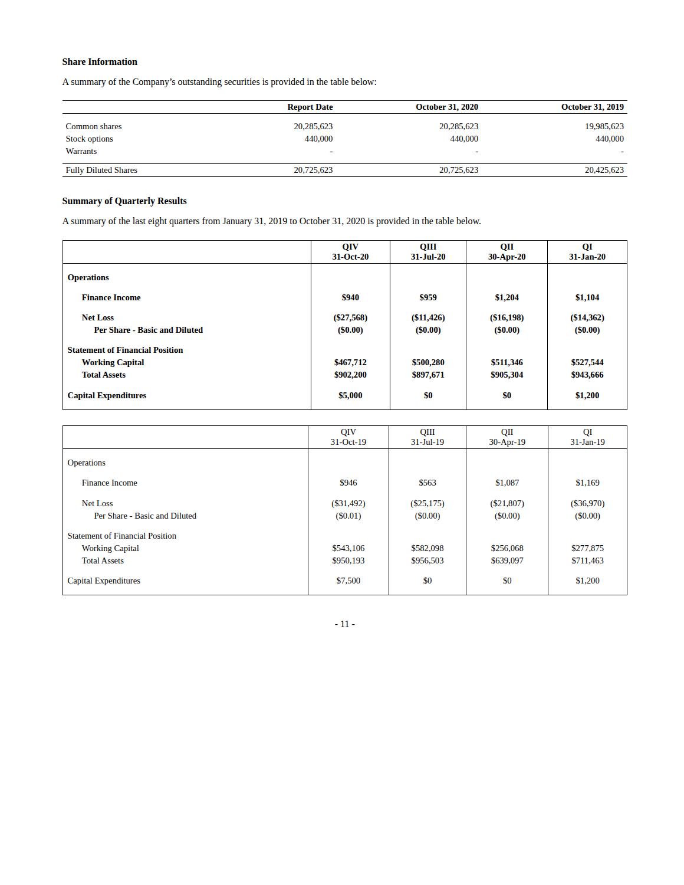Share Information
A summary of the Company’s outstanding securities is provided in the table below:
| | Report Date | October 31, 2020 | October 31, 2019 |
| --- | --- | --- | --- |
| Common shares | 20,285,623 | 20,285,623 | 19,985,623 |
| Stock options | 440,000 | 440,000 | 440,000 |
| Warrants | - | - | - |
| Fully Diluted Shares | 20,725,623 | 20,725,623 | 20,425,623 |
Summary of Quarterly Results
A summary of the last eight quarters from January 31, 2019 to October 31, 2020 is provided in the table below.
| | QIV 31-Oct-20 | QIII 31-Jul-20 | QII 30-Apr-20 | QI 31-Jan-20 |
| --- | --- | --- | --- | --- |
| Operations | | | | |
| Finance Income | $940 | $959 | $1,204 | $1,104 |
| Net Loss | ($27,568) | ($11,426) | ($16,198) | ($14,362) |
| Per Share - Basic and Diluted | ($0.00) | ($0.00) | ($0.00) | ($0.00) |
| Statement of Financial Position | | | | |
| Working Capital | $467,712 | $500,280 | $511,346 | $527,544 |
| Total Assets | $902,200 | $897,671 | $905,304 | $943,666 |
| Capital Expenditures | $5,000 | $0 | $0 | $1,200 |
| | QIV 31-Oct-19 | QIII 31-Jul-19 | QII 30-Apr-19 | QI 31-Jan-19 |
| --- | --- | --- | --- | --- |
| Operations | | | | |
| Finance Income | $946 | $563 | $1,087 | $1,169 |
| Net Loss | ($31,492) | ($25,175) | ($21,807) | ($36,970) |
| Per Share - Basic and Diluted | ($0.01) | ($0.00) | ($0.00) | ($0.00) |
| Statement of Financial Position | | | | |
| Working Capital | $543,106 | $582,098 | $256,068 | $277,875 |
| Total Assets | $950,193 | $956,503 | $639,097 | $711,463 |
| Capital Expenditures | $7,500 | $0 | $0 | $1,200 |
- 11 -